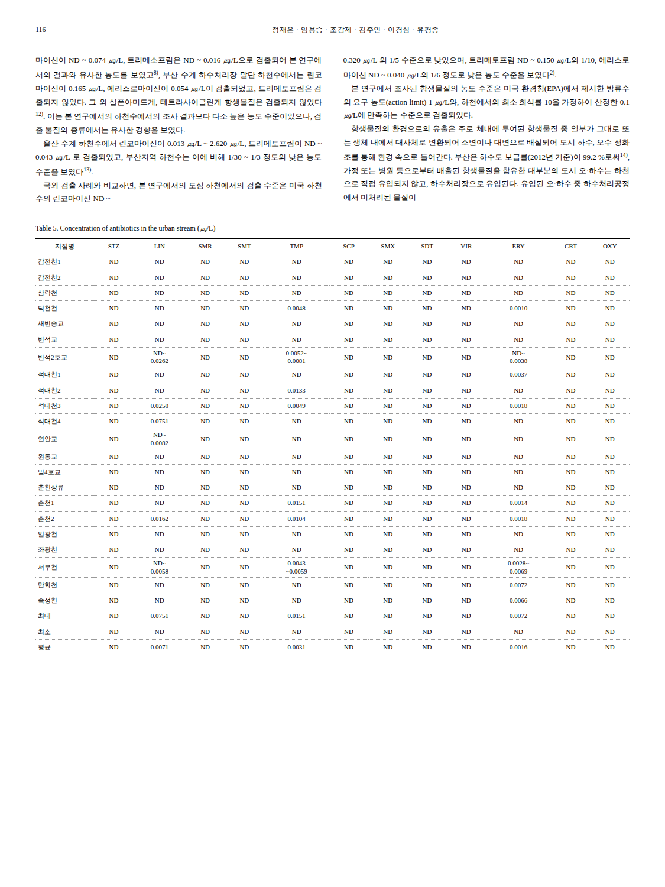116
정재은 · 임용승 · 조감제 · 김주인 · 이경심 · 유평종
마이신이 ND ~ 0.074 ㎍/L, 트리메소프림은 ND ~ 0.016 ㎍/L으로 검출되어 본 연구에서의 결과와 유사한 농도를 보였고8), 부산 수계 하수처리장 말단 하천수에서는 린코마이신이 0.165 ㎍/L, 에리스로마이신이 0.054 ㎍/L이 검출되었고, 트리메토프림은 검출되지 않았다. 그 외 설폰아미드계, 테트라사이클린계 항생물질은 검출되지 않았다12). 이는 본 연구에서의 하천수에서의 조사 결과보다 다소 높은 농도 수준이었으나, 검출 물질의 종류에서는 유사한 경향을 보였다.
울산 수계 하천수에서 린코마이신이 0.013 ㎍/L ~ 2.620 ㎍/L, 트리메토프림이 ND ~ 0.043 ㎍/L 로 검출되었고, 부산지역 하천수는 이에 비해 1/30 ~ 1/3 정도의 낮은 농도 수준을 보였다13).
국외 검출 사례와 비교하면, 본 연구에서의 도심 하천에서의 검출 수준은 미국 하천수의 린코마이신 ND ~
0.320 ㎍/L 의 1/5 수준으로 낮았으며, 트리메토프림 ND ~ 0.150 ㎍/L의 1/10, 에리스로마이신 ND ~ 0.040 ㎍/L의 1/6 정도로 낮은 농도 수준을 보였다2).
본 연구에서 조사된 항생물질의 농도 수준은 미국 환경청(EPA)에서 제시한 방류수의 요구 농도(action limit) 1 ㎍/L와, 하천에서의 최소 희석률 10을 가정하여 산정한 0.1 ㎍/L에 만족하는 수준으로 검출되었다.
항생물질의 환경으로의 유출은 주로 체내에 투여된 항생물질 중 일부가 그대로 또는 생체 내에서 대사체로 변환되어 소변이나 대변으로 배설되어 도시 하수, 오수 정화조를 통해 환경 속으로 들어간다. 부산은 하수도 보급률(2012년 기준)이 99.2 %로써14), 가정 또는 병원 등으로부터 배출된 항생물질을 함유한 대부분의 도시 오·하수는 하천으로 직접 유입되지 않고, 하수처리장으로 유입된다. 유입된 오·하수 중 하수처리공정에서 미처리된 물질이
Table 5. Concentration of antibiotics in the urban stream (㎍/L)
| 지점명 | STZ | LIN | SMR | SMT | TMP | SCP | SMX | SDT | VIR | ERY | CRT | OXY |
| --- | --- | --- | --- | --- | --- | --- | --- | --- | --- | --- | --- | --- |
| 감전천1 | ND | ND | ND | ND | ND | ND | ND | ND | ND | ND | ND | ND |
| 감전천2 | ND | ND | ND | ND | ND | ND | ND | ND | ND | ND | ND | ND |
| 삼락천 | ND | ND | ND | ND | ND | ND | ND | ND | ND | ND | ND | ND |
| 덕천천 | ND | ND | ND | ND | 0.0048 | ND | ND | ND | ND | 0.0010 | ND | ND |
| 새반송교 | ND | ND | ND | ND | ND | ND | ND | ND | ND | ND | ND | ND |
| 반석교 | ND | ND | ND | ND | ND | ND | ND | ND | ND | ND | ND | ND |
| 반석2호교 | ND | ND~ 0.0262 | ND | ND | 0.0052~ 0.0081 | ND | ND | ND | ND | ND~ 0.0038 | ND | ND |
| 석대천1 | ND | ND | ND | ND | ND | ND | ND | ND | ND | 0.0037 | ND | ND |
| 석대천2 | ND | ND | ND | ND | 0.0133 | ND | ND | ND | ND | ND | ND | ND |
| 석대천3 | ND | 0.0250 | ND | ND | 0.0049 | ND | ND | ND | ND | 0.0018 | ND | ND |
| 석대천4 | ND | 0.0751 | ND | ND | ND | ND | ND | ND | ND | ND | ND | ND |
| 연안교 | ND | ND~ 0.0082 | ND | ND | ND | ND | ND | ND | ND | ND | ND | ND |
| 원동교 | ND | ND | ND | ND | ND | ND | ND | ND | ND | ND | ND | ND |
| 범4호교 | ND | ND | ND | ND | ND | ND | ND | ND | ND | ND | ND | ND |
| 춘천상류 | ND | ND | ND | ND | ND | ND | ND | ND | ND | ND | ND | ND |
| 춘천1 | ND | ND | ND | ND | 0.0151 | ND | ND | ND | ND | 0.0014 | ND | ND |
| 춘천2 | ND | 0.0162 | ND | ND | 0.0104 | ND | ND | ND | ND | 0.0018 | ND | ND |
| 일광천 | ND | ND | ND | ND | ND | ND | ND | ND | ND | ND | ND | ND |
| 좌광천 | ND | ND | ND | ND | ND | ND | ND | ND | ND | ND | ND | ND |
| 서부천 | ND | ND~ 0.0058 | ND | ND | 0.0043 ~0.0059 | ND | ND | ND | ND | 0.0028~ 0.0069 | ND | ND |
| 만화천 | ND | ND | ND | ND | ND | ND | ND | ND | ND | 0.0072 | ND | ND |
| 죽성천 | ND | ND | ND | ND | ND | ND | ND | ND | ND | 0.0066 | ND | ND |
| 최대 | ND | 0.0751 | ND | ND | 0.0151 | ND | ND | ND | ND | 0.0072 | ND | ND |
| 최소 | ND | ND | ND | ND | ND | ND | ND | ND | ND | ND | ND | ND |
| 평균 | ND | 0.0071 | ND | ND | 0.0031 | ND | ND | ND | ND | 0.0016 | ND | ND |